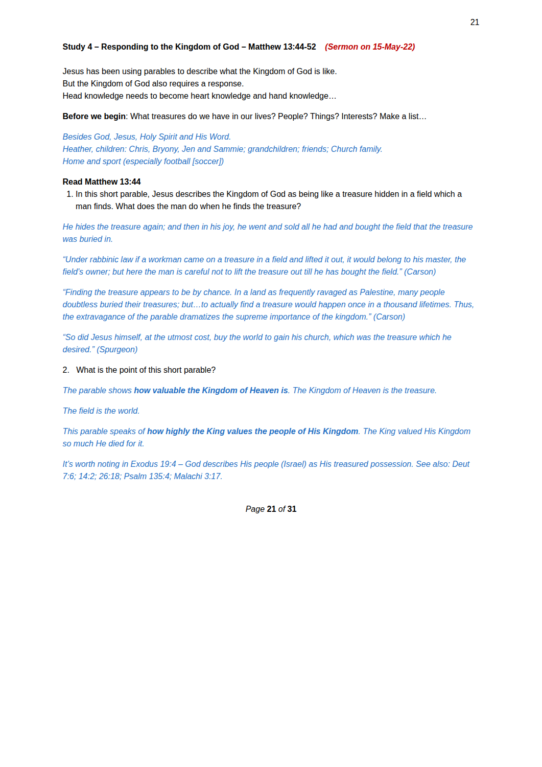21
Study 4 – Responding to the Kingdom of God – Matthew 13:44-52 (Sermon on 15-May-22)
Jesus has been using parables to describe what the Kingdom of God is like.
But the Kingdom of God also requires a response.
Head knowledge needs to become heart knowledge and hand knowledge…
Before we begin: What treasures do we have in our lives? People? Things? Interests? Make a list…
Besides God, Jesus, Holy Spirit and His Word.
Heather, children: Chris, Bryony, Jen and Sammie; grandchildren; friends; Church family.
Home and sport (especially football [soccer])
Read Matthew 13:44
In this short parable, Jesus describes the Kingdom of God as being like a treasure hidden in a field which a man finds. What does the man do when he finds the treasure?
He hides the treasure again; and then in his joy, he went and sold all he had and bought the field that the treasure was buried in.
“Under rabbinic law if a workman came on a treasure in a field and lifted it out, it would belong to his master, the field’s owner; but here the man is careful not to lift the treasure out till he has bought the field.” (Carson)
“Finding the treasure appears to be by chance. In a land as frequently ravaged as Palestine, many people doubtless buried their treasures; but…to actually find a treasure would happen once in a thousand lifetimes. Thus, the extravagance of the parable dramatizes the supreme importance of the kingdom.” (Carson)
“So did Jesus himself, at the utmost cost, buy the world to gain his church, which was the treasure which he desired.” (Spurgeon)
2. What is the point of this short parable?
The parable shows how valuable the Kingdom of Heaven is. The Kingdom of Heaven is the treasure.
The field is the world.
This parable speaks of how highly the King values the people of His Kingdom. The King valued His Kingdom so much He died for it.
It’s worth noting in Exodus 19:4 – God describes His people (Israel) as His treasured possession. See also: Deut 7:6; 14:2; 26:18; Psalm 135:4; Malachi 3:17.
Page 21 of 31